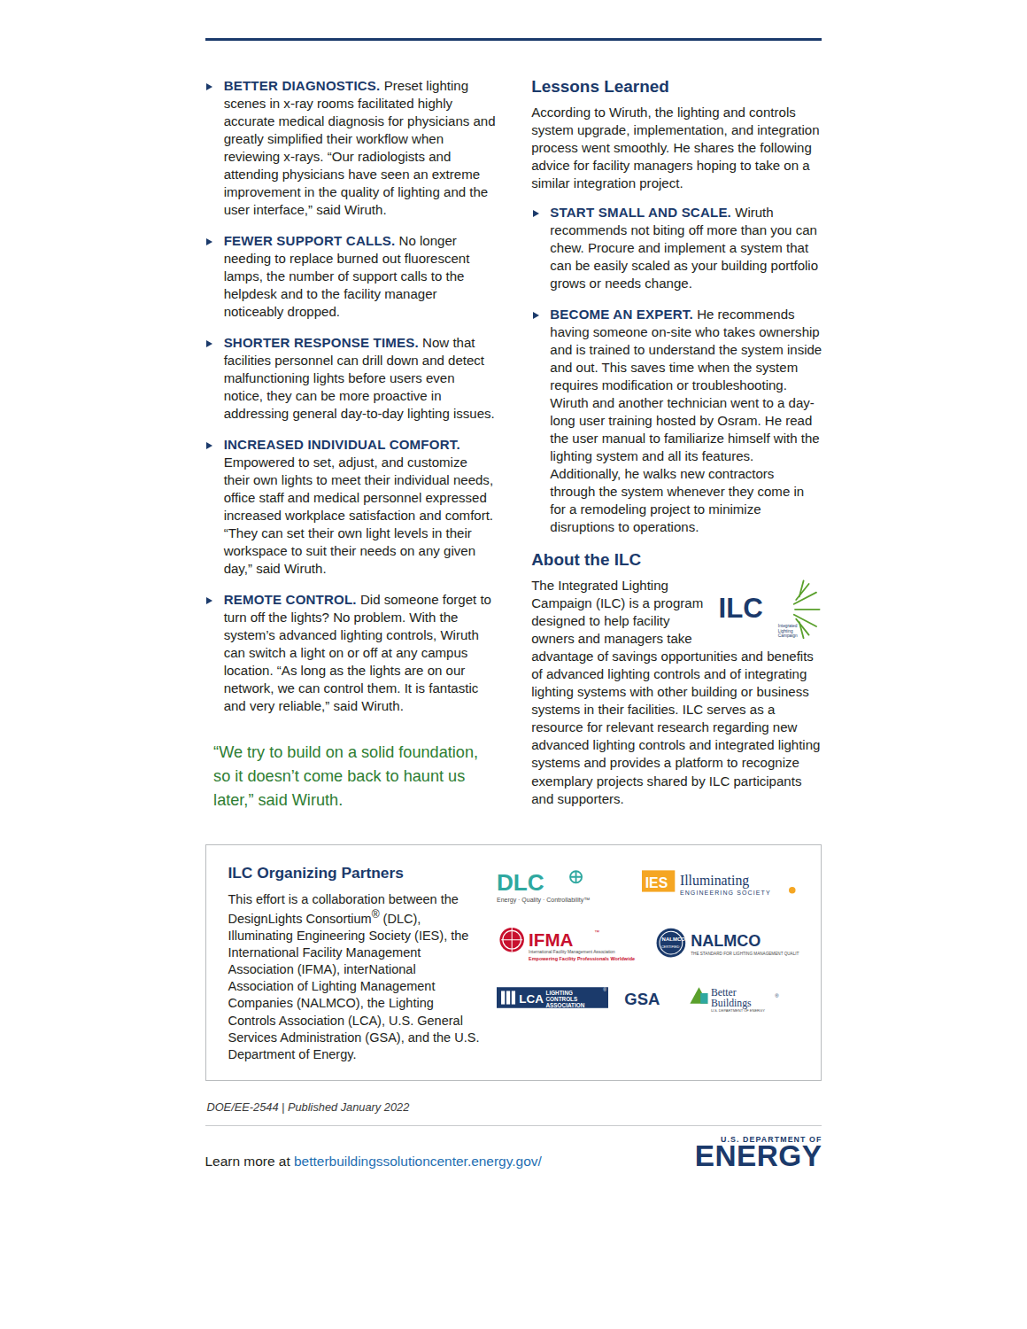BETTER DIAGNOSTICS. Preset lighting scenes in x-ray rooms facilitated highly accurate medical diagnosis for physicians and greatly simplified their workflow when reviewing x-rays. “Our radiologists and attending physicians have seen an extreme improvement in the quality of lighting and the user interface,” said Wiruth.
FEWER SUPPORT CALLS. No longer needing to replace burned out fluorescent lamps, the number of support calls to the helpdesk and to the facility manager noticeably dropped.
SHORTER RESPONSE TIMES. Now that facilities personnel can drill down and detect malfunctioning lights before users even notice, they can be more proactive in addressing general day-to-day lighting issues.
INCREASED INDIVIDUAL COMFORT.
Empowered to set, adjust, and customize their own lights to meet their individual needs, office staff and medical personnel expressed increased workplace satisfaction and comfort. “They can set their own light levels in their workspace to suit their needs on any given day,” said Wiruth.
REMOTE CONTROL. Did someone forget to turn off the lights? No problem. With the system’s advanced lighting controls, Wiruth can switch a light on or off at any campus location. “As long as the lights are on our network, we can control them. It is fantastic and very reliable,” said Wiruth.
“We try to build on a solid foundation, so it doesn’t come back to haunt us later,” said Wiruth.
Lessons Learned
According to Wiruth, the lighting and controls system upgrade, implementation, and integration process went smoothly. He shares the following advice for facility managers hoping to take on a similar integration project.
START SMALL AND SCALE. Wiruth recommends not biting off more than you can chew. Procure and implement a system that can be easily scaled as your building portfolio grows or needs change.
BECOME AN EXPERT. He recommends having someone on-site who takes ownership and is trained to understand the system inside and out. This saves time when the system requires modification or troubleshooting. Wiruth and another technician went to a day-long user training hosted by Osram. He read the user manual to familiarize himself with the lighting system and all its features. Additionally, he walks new contractors through the system whenever they come in for a remodeling project to minimize disruptions to operations.
About the ILC
ILC Integrated Lighting Campaign
The Integrated Lighting Campaign (ILC) is a program designed to help facility owners and managers take advantage of savings opportunities and benefits of advanced lighting controls and of integrating lighting systems with other building or business systems in their facilities. ILC serves as a resource for relevant research regarding new advanced lighting controls and integrated lighting systems and provides a platform to recognize exemplary projects shared by ILC participants and supporters.
ILC Organizing Partners
This effort is a collaboration between the DesignLights Consortium® (DLC), Illuminating Engineering Society (IES), the International Facility Management Association (IFMA), interNational Association of Lighting Management Companies (NALMCO), the Lighting Controls Association (LCA), U.S. General Services Administration (GSA), and the U.S. Department of Energy.
DLC Energy · Quality · Controllability™ IES Illuminating ENGINEERING SOCIETY
IFMA ™ International Facility Management Association Empowering Facility Professionals Worldwide NALMCO CERTIFIED NALMCO THE STANDARD FOR LIGHTING MANAGEMENT QUALITY SINCE 1953
LCA LIGHTING CONTROLS ASSOCIATION ® GSA Better Buildings ® U.S. DEPARTMENT OF ENERGY
DOE/EE-2544 | Published January 2022
Learn more at betterbuildingssolutioncenter.energy.gov/
U.S. DEPARTMENT OF
ENERGY